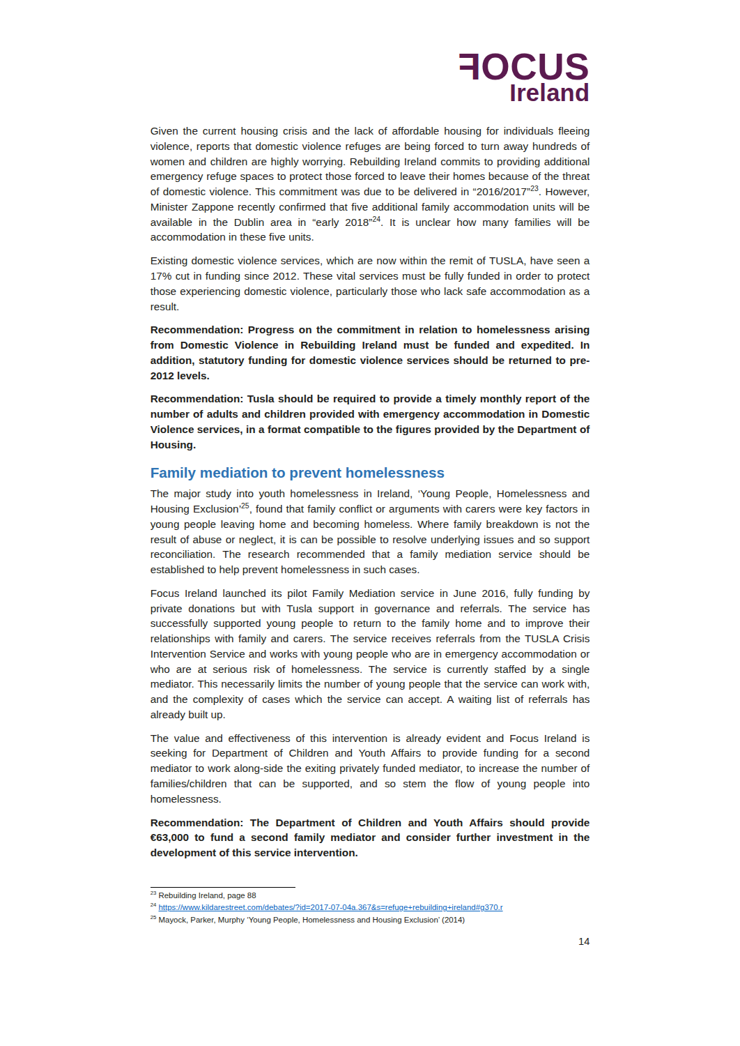FOCUS Ireland
Given the current housing crisis and the lack of affordable housing for individuals fleeing violence, reports that domestic violence refuges are being forced to turn away hundreds of women and children are highly worrying. Rebuilding Ireland commits to providing additional emergency refuge spaces to protect those forced to leave their homes because of the threat of domestic violence. This commitment was due to be delivered in “2016/2017”23. However, Minister Zappone recently confirmed that five additional family accommodation units will be available in the Dublin area in “early 2018”24. It is unclear how many families will be accommodation in these five units.
Existing domestic violence services, which are now within the remit of TUSLA, have seen a 17% cut in funding since 2012. These vital services must be fully funded in order to protect those experiencing domestic violence, particularly those who lack safe accommodation as a result.
Recommendation: Progress on the commitment in relation to homelessness arising from Domestic Violence in Rebuilding Ireland must be funded and expedited. In addition, statutory funding for domestic violence services should be returned to pre-2012 levels.
Recommendation: Tusla should be required to provide a timely monthly report of the number of adults and children provided with emergency accommodation in Domestic Violence services, in a format compatible to the figures provided by the Department of Housing.
Family mediation to prevent homelessness
The major study into youth homelessness in Ireland, ‘Young People, Homelessness and Housing Exclusion’25, found that family conflict or arguments with carers were key factors in young people leaving home and becoming homeless. Where family breakdown is not the result of abuse or neglect, it is can be possible to resolve underlying issues and so support reconciliation. The research recommended that a family mediation service should be established to help prevent homelessness in such cases.
Focus Ireland launched its pilot Family Mediation service in June 2016, fully funding by private donations but with Tusla support in governance and referrals. The service has successfully supported young people to return to the family home and to improve their relationships with family and carers. The service receives referrals from the TUSLA Crisis Intervention Service and works with young people who are in emergency accommodation or who are at serious risk of homelessness. The service is currently staffed by a single mediator. This necessarily limits the number of young people that the service can work with, and the complexity of cases which the service can accept. A waiting list of referrals has already built up.
The value and effectiveness of this intervention is already evident and Focus Ireland is seeking for Department of Children and Youth Affairs to provide funding for a second mediator to work along-side the exiting privately funded mediator, to increase the number of families/children that can be supported, and so stem the flow of young people into homelessness.
Recommendation: The Department of Children and Youth Affairs should provide €63,000 to fund a second family mediator and consider further investment in the development of this service intervention.
23 Rebuilding Ireland, page 88
24 https://www.kildarestreet.com/debates/?id=2017-07-04a.367&s=refuge+rebuilding+ireland#g370.r
25 Mayock, Parker, Murphy ‘Young People, Homelessness and Housing Exclusion’ (2014)
14